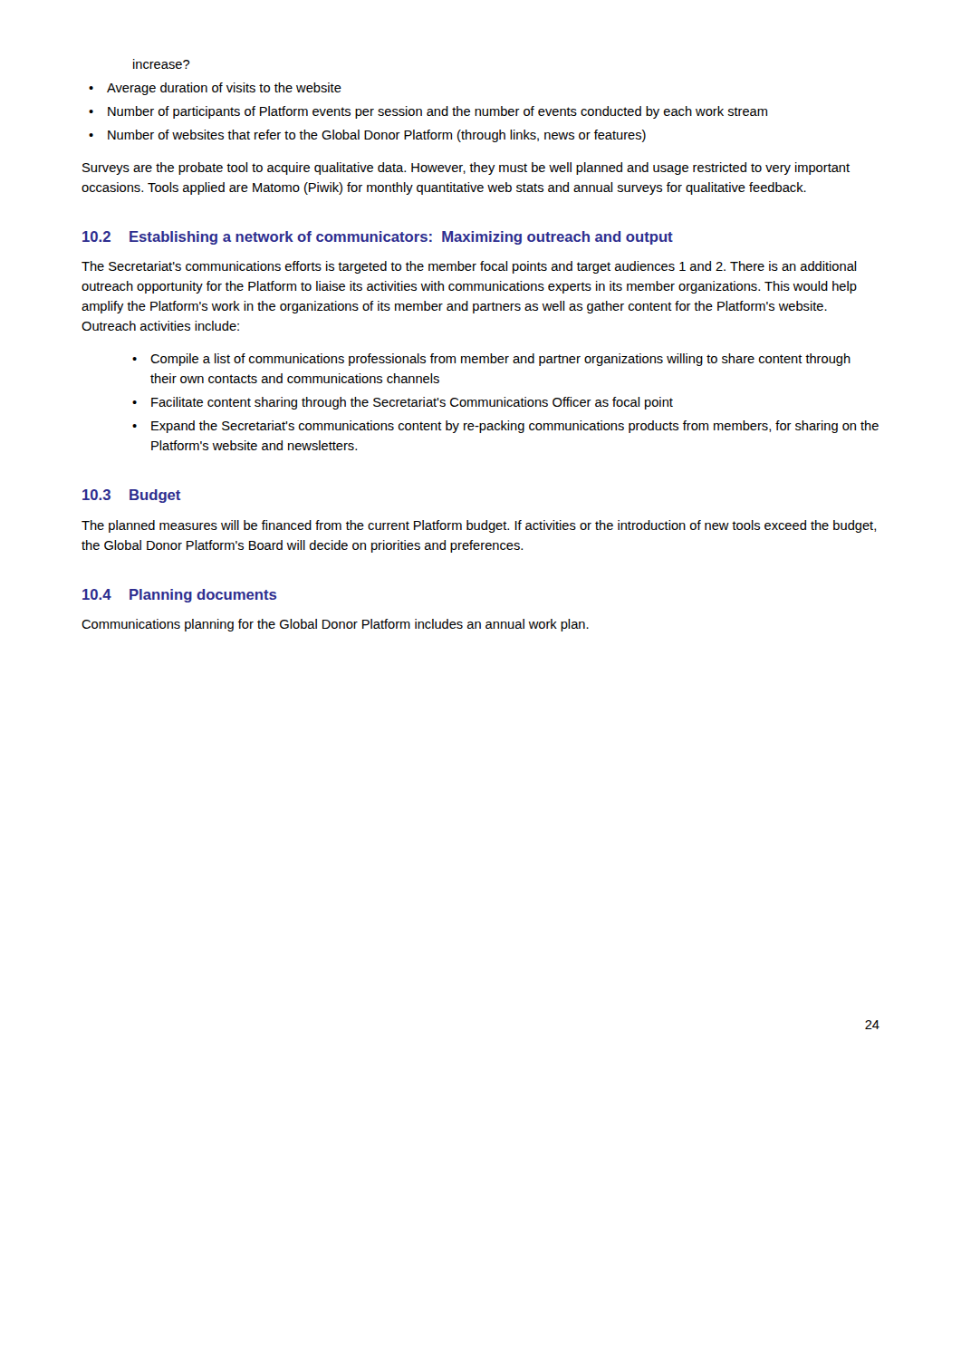increase?
Average duration of visits to the website
Number of participants of Platform events per session and the number of events conducted by each work stream
Number of websites that refer to the Global Donor Platform (through links, news or features)
Surveys are the probate tool to acquire qualitative data. However, they must be well planned and usage restricted to very important occasions. Tools applied are Matomo (Piwik) for monthly quantitative web stats and annual surveys for qualitative feedback.
10.2 Establishing a network of communicators: Maximizing outreach and output
The Secretariat's communications efforts is targeted to the member focal points and target audiences 1 and 2. There is an additional outreach opportunity for the Platform to liaise its activities with communications experts in its member organizations. This would help amplify the Platform's work in the organizations of its member and partners as well as gather content for the Platform's website. Outreach activities include:
Compile a list of communications professionals from member and partner organizations willing to share content through their own contacts and communications channels
Facilitate content sharing through the Secretariat's Communications Officer as focal point
Expand the Secretariat's communications content by re-packing communications products from members, for sharing on the Platform's website and newsletters.
10.3 Budget
The planned measures will be financed from the current Platform budget. If activities or the introduction of new tools exceed the budget, the Global Donor Platform's Board will decide on priorities and preferences.
10.4 Planning documents
Communications planning for the Global Donor Platform includes an annual work plan.
24